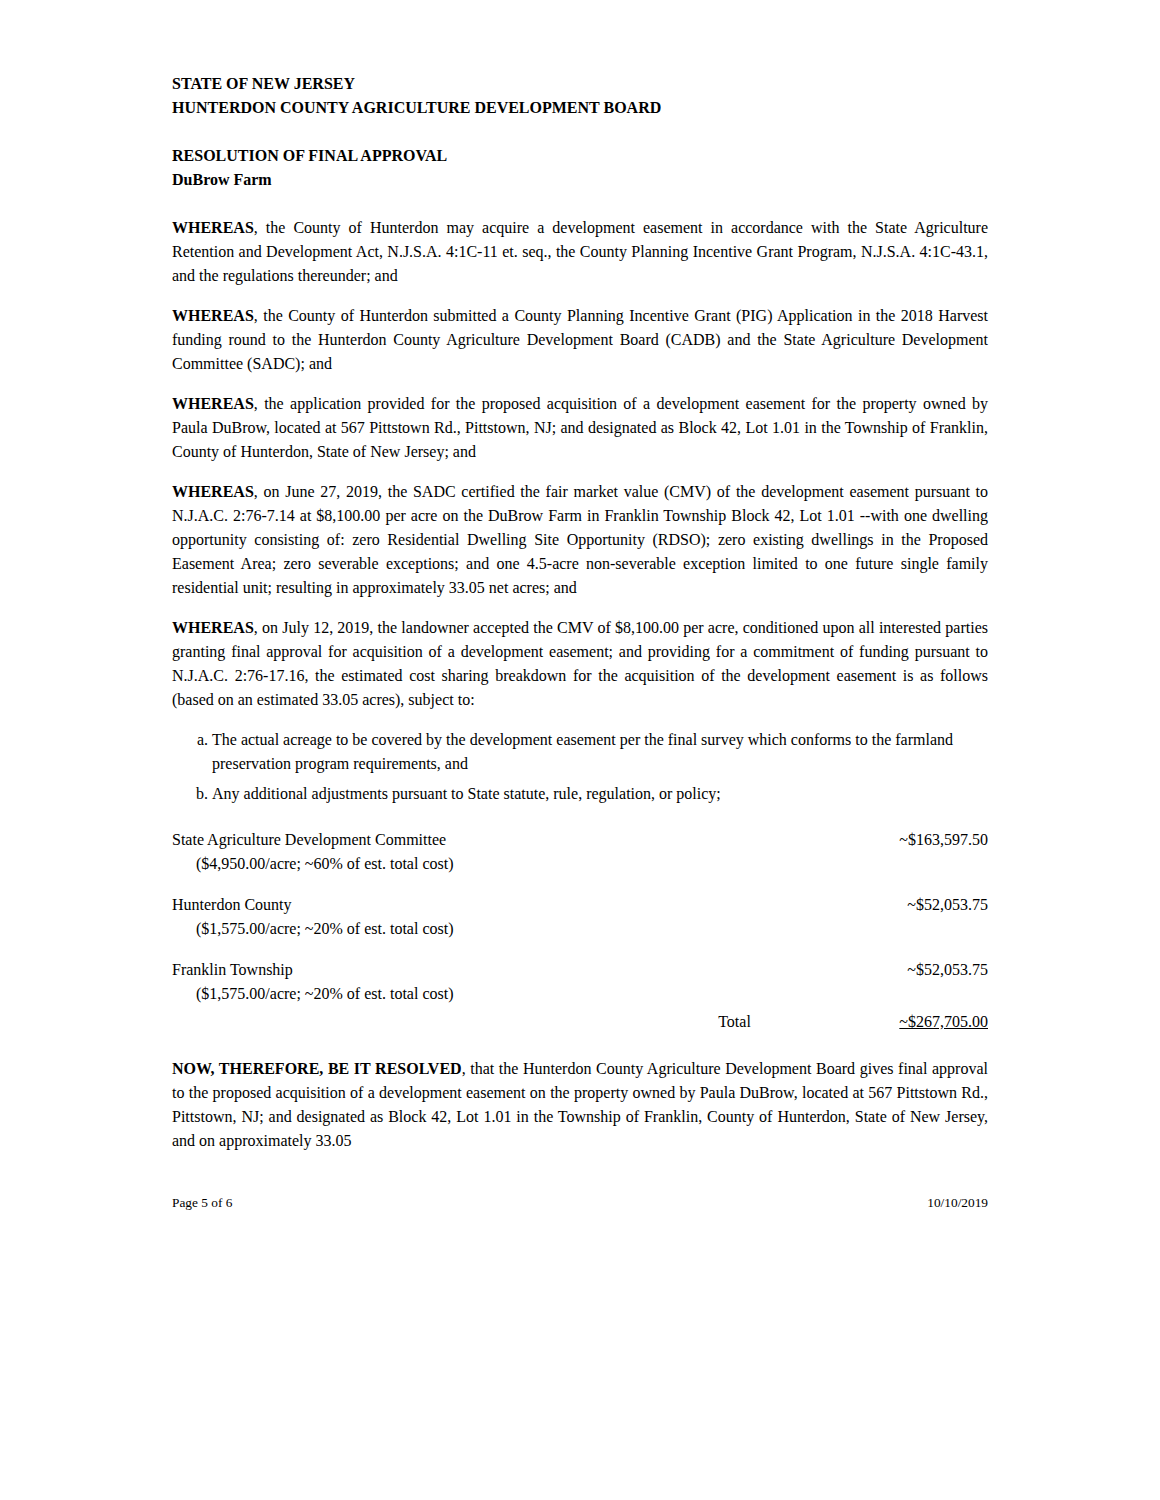STATE OF NEW JERSEY
HUNTERDON COUNTY AGRICULTURE DEVELOPMENT BOARD
RESOLUTION OF FINAL APPROVAL
DuBrow Farm
WHEREAS, the County of Hunterdon may acquire a development easement in accordance with the State Agriculture Retention and Development Act, N.J.S.A. 4:1C-11 et. seq., the County Planning Incentive Grant Program, N.J.S.A. 4:1C-43.1, and the regulations thereunder; and
WHEREAS, the County of Hunterdon submitted a County Planning Incentive Grant (PIG) Application in the 2018 Harvest funding round to the Hunterdon County Agriculture Development Board (CADB) and the State Agriculture Development Committee (SADC); and
WHEREAS, the application provided for the proposed acquisition of a development easement for the property owned by Paula DuBrow, located at 567 Pittstown Rd., Pittstown, NJ; and designated as Block 42, Lot 1.01 in the Township of Franklin, County of Hunterdon, State of New Jersey; and
WHEREAS, on June 27, 2019, the SADC certified the fair market value (CMV) of the development easement pursuant to N.J.A.C. 2:76-7.14 at $8,100.00 per acre on the DuBrow Farm in Franklin Township Block 42, Lot 1.01 --with one dwelling opportunity consisting of: zero Residential Dwelling Site Opportunity (RDSO); zero existing dwellings in the Proposed Easement Area; zero severable exceptions; and one 4.5-acre non-severable exception limited to one future single family residential unit; resulting in approximately 33.05 net acres; and
WHEREAS, on July 12, 2019, the landowner accepted the CMV of $8,100.00 per acre, conditioned upon all interested parties granting final approval for acquisition of a development easement; and providing for a commitment of funding pursuant to N.J.A.C. 2:76-17.16, the estimated cost sharing breakdown for the acquisition of the development easement is as follows (based on an estimated 33.05 acres), subject to:
The actual acreage to be covered by the development easement per the final survey which conforms to the farmland preservation program requirements, and
Any additional adjustments pursuant to State statute, rule, regulation, or policy;
| State Agriculture Development Committee ($4,950.00/acre; ~60% of est. total cost) | ~$163,597.50 |
| Hunterdon County ($1,575.00/acre; ~20% of est. total cost) | ~$52,053.75 |
| Franklin Township ($1,575.00/acre; ~20% of est. total cost) | ~$52,053.75 |
| Total | ~$267,705.00 |
NOW, THEREFORE, BE IT RESOLVED, that the Hunterdon County Agriculture Development Board gives final approval to the proposed acquisition of a development easement on the property owned by Paula DuBrow, located at 567 Pittstown Rd., Pittstown, NJ; and designated as Block 42, Lot 1.01 in the Township of Franklin, County of Hunterdon, State of New Jersey, and on approximately 33.05
Page 5 of 6 10/10/2019